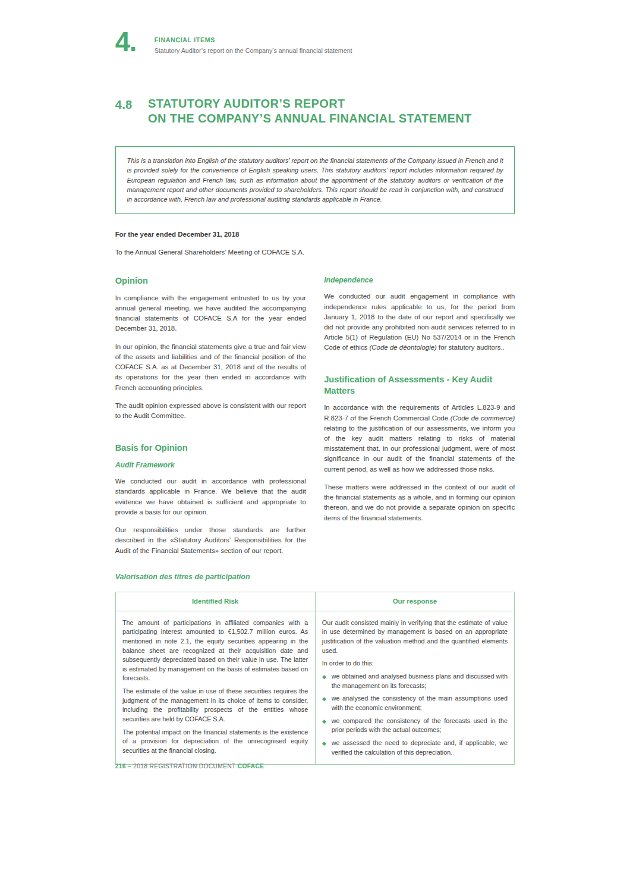4.
FINANCIAL ITEMS
Statutory Auditor’s report on the Company’s annual financial statement
4.8
STATUTORY AUDITOR’S REPORT
ON THE COMPANY’S ANNUAL FINANCIAL STATEMENT
This is a translation into English of the statutory auditors’ report on the financial statements of the Company issued in French and it is provided solely for the convenience of English speaking users. This statutory auditors’ report includes information required by European regulation and French law, such as information about the appointment of the statutory auditors or verification of the management report and other documents provided to shareholders. This report should be read in conjunction with, and construed in accordance with, French law and professional auditing standards applicable in France.
For the year ended December 31, 2018
To the Annual General Shareholders’ Meeting of COFACE S.A.
Opinion
In compliance with the engagement entrusted to us by your annual general meeting, we have audited the accompanying financial statements of COFACE S.A for the year ended December 31, 2018.
In our opinion, the financial statements give a true and fair view of the assets and liabilities and of the financial position of the COFACE S.A. as at December 31, 2018 and of the results of its operations for the year then ended in accordance with French accounting principles.
The audit opinion expressed above is consistent with our report to the Audit Committee.
Basis for Opinion
Audit Framework
We conducted our audit in accordance with professional standards applicable in France. We believe that the audit evidence we have obtained is sufficient and appropriate to provide a basis for our opinion.
Our responsibilities under those standards are further described in the «Statutory Auditors’ Responsibilities for the Audit of the Financial Statements» section of our report.
Independence
We conducted our audit engagement in compliance with independence rules applicable to us, for the period from January 1, 2018 to the date of our report and specifically we did not provide any prohibited non-audit services referred to in Article 5(1) of Regulation (EU) No 537/2014 or in the French Code of ethics (Code de déontologie) for statutory auditors..
Justification of Assessments - Key Audit Matters
In accordance with the requirements of Articles L.823-9 and R.823-7 of the French Commercial Code (Code de commerce) relating to the justification of our assessments, we inform you of the key audit matters relating to risks of material misstatement that, in our professional judgment, were of most significance in our audit of the financial statements of the current period, as well as how we addressed those risks.
These matters were addressed in the context of our audit of the financial statements as a whole, and in forming our opinion thereon, and we do not provide a separate opinion on specific items of the financial statements.
Valorisation des titres de participation
| Identified Risk | Our response |
| --- | --- |
| The amount of participations in affiliated companies with a participating interest amounted to €1,502.7 million euros. As mentioned in note 2.1, the equity securities appearing in the balance sheet are recognized at their acquisition date and subsequently depreciated based on their value in use. The latter is estimated by management on the basis of estimates based on forecasts. The estimate of the value in use of these securities requires the judgment of the management in its choice of items to consider, including the profitability prospects of the entities whose securities are held by COFACE S.A. The potential impact on the financial statements is the existence of a provision for depreciation of the unrecognised equity securities at the financial closing. | Our audit consisted mainly in verifying that the estimate of value in use determined by management is based on an appropriate justification of the valuation method and the quantified elements used. In order to do this: we obtained and analysed business plans and discussed with the management on its forecasts; we analysed the consistency of the main assumptions used with the economic environment; we compared the consistency of the forecasts used in the prior periods with the actual outcomes; we assessed the need to depreciate and, if applicable, we verified the calculation of this depreciation. |
216 – 2018 REGISTRATION DOCUMENT COFACE